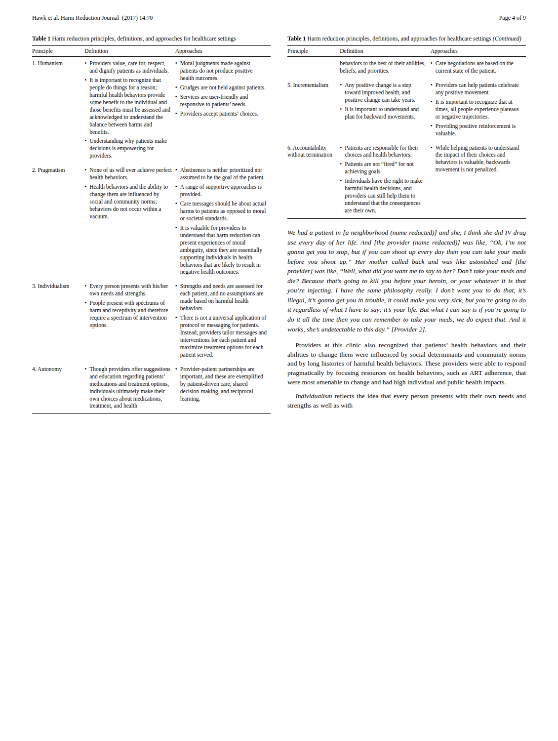Hawk et al. Harm Reduction Journal (2017) 14:70
Page 4 of 9
Table 1 Harm reduction principles, definitions, and approaches for healthcare settings
| Principle | Definition | Approaches |
| --- | --- | --- |
| 1. Humanism | Providers value, care for, respect, and dignify patients as individuals. It is important to recognize that people do things for a reason; harmful health behaviors provide some benefit to the individual and those benefits must be assessed and acknowledged to understand the balance between harms and benefits. Understanding why patients make decisions is empowering for providers. | Moral judgments made against patients do not produce positive health outcomes. Grudges are not held against patients. Services are user-friendly and responsive to patients’ needs. Providers accept patients’ choices. |
| 2. Pragmatism | None of us will ever achieve perfect health behaviors. Health behaviors and the ability to change them are influenced by social and community norms; behaviors do not occur within a vacuum. | Abstinence is neither prioritized nor assumed to be the goal of the patient. A range of supportive approaches is provided. Care messages should be about actual harms to patients as opposed to moral or societal standards. It is valuable for providers to understand that harm reduction can present experiences of moral ambiguity, since they are essentially supporting individuals in health behaviors that are likely to result in negative health outcomes. |
| 3. Individualism | Every person presents with his/her own needs and strengths. People present with spectrums of harm and receptivity and therefore require a spectrum of intervention options. | Strengths and needs are assessed for each patient, and no assumptions are made based on harmful health behaviors. There is not a universal application of protocol or messaging for patients. Instead, providers tailor messages and interventions for each patient and maximize treatment options for each patient served. |
| 4. Autonomy | Though providers offer suggestions and education regarding patients’ medications and treatment options, individuals ultimately make their own choices about medications, treatment, and health | Provider-patient partnerships are important, and these are exemplified by patient-driven care, shared decision-making, and reciprocal learning. |
Table 1 Harm reduction principles, definitions, and approaches for healthcare settings (Continued)
| Principle | Definition | Approaches |
| --- | --- | --- |
| | behaviors to the best of their abilities, beliefs, and priorities. | Care negotiations are based on the current state of the patient. |
| 5. Incrementalism | Any positive change is a step toward improved health, and positive change can take years. It is important to understand and plan for backward movements. | Providers can help patients celebrate any positive movement. It is important to recognize that at times, all people experience plateaus or negative trajectories. Providing positive reinforcement is valuable. |
| 6. Accountability without termination | Patients are responsible for their choices and health behaviors. Patients are not “fired” for not achieving goals. Individuals have the right to make harmful health decisions, and providers can still help them to understand that the consequences are their own. | While helping patients to understand the impact of their choices and behaviors is valuable, backwards movement is not penalized. |
We had a patient in [a neighborhood (name redacted)] and she, I think she did IV drug use every day of her life. And [the provider (name redacted)] was like, “Ok, I’m not gonna get you to stop, but if you can shoot up every day then you can take your meds before you shoot up.” Her mother called back and was like astonished and [the provider] was like, “Well, what did you want me to say to her? Don’t take your meds and die? Because that’s going to kill you before your heroin, or your whatever it is that you’re injecting. I have the same philosophy really. I don’t want you to do that, it’s illegal, it’s gonna get you in trouble, it could make you very sick, but you’re going to do it regardless of what I have to say; it’s your life. But what I can say is if you’re going to do it all the time then you can remember to take your meds, we do expect that. And it works, she’s undetectable to this day.” [Provider 2].
Providers at this clinic also recognized that patients’ health behaviors and their abilities to change them were influenced by social determinants and community norms and by long histories of harmful health behaviors. These providers were able to respond pragmatically by focusing resources on health behaviors, such as ART adherence, that were most amenable to change and had high individual and public health impacts.
Individualism reflects the idea that every person presents with their own needs and strengths as well as with